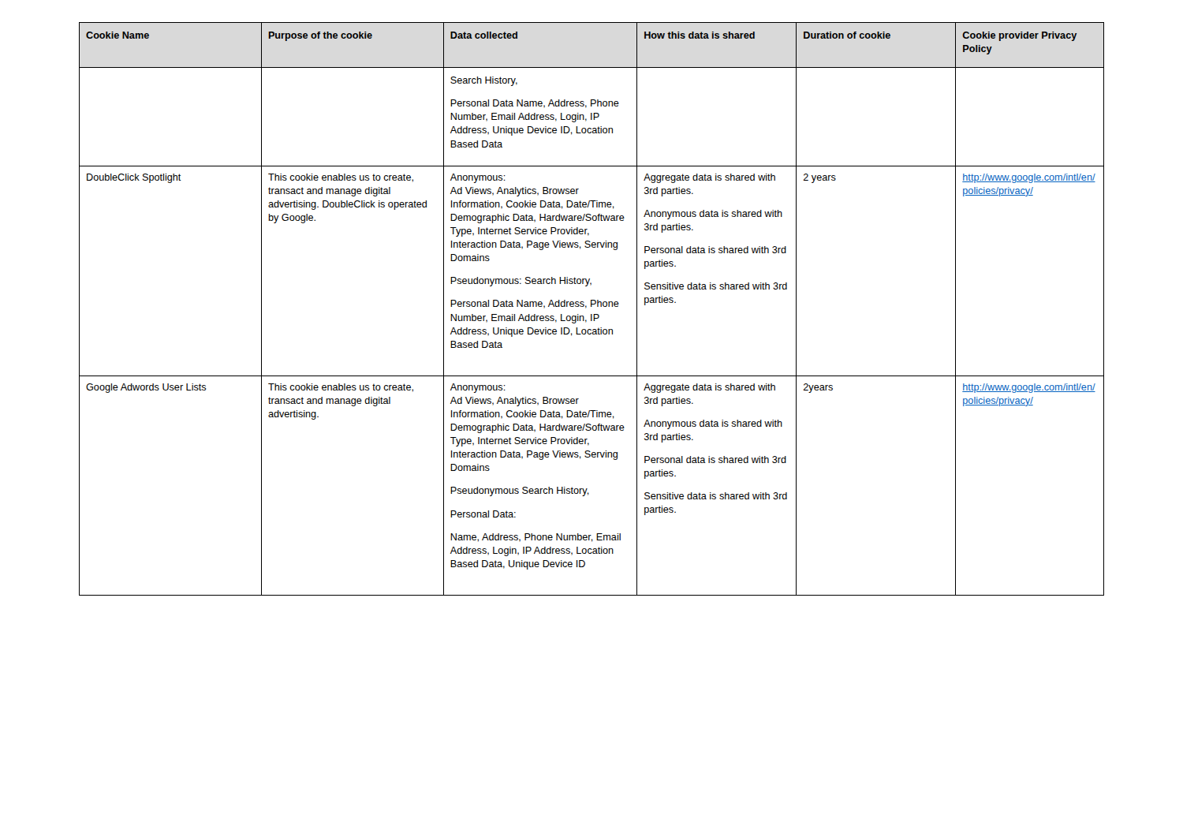| Cookie Name | Purpose of the cookie | Data collected | How this data is shared | Duration of cookie | Cookie provider Privacy Policy |
| --- | --- | --- | --- | --- | --- |
| | | Search History, Personal Data Name, Address, Phone Number, Email Address, Login, IP Address, Unique Device ID, Location Based Data | | | |
| DoubleClick Spotlight | This cookie enables us to create, transact and manage digital advertising. DoubleClick is operated by Google. | Anonymous: Ad Views, Analytics, Browser Information, Cookie Data, Date/Time, Demographic Data, Hardware/Software Type, Internet Service Provider, Interaction Data, Page Views, Serving Domains Pseudonymous: Search History, Personal Data Name, Address, Phone Number, Email Address, Login, IP Address, Unique Device ID, Location Based Data | Aggregate data is shared with 3rd parties. Anonymous data is shared with 3rd parties. Personal data is shared with 3rd parties. Sensitive data is shared with 3rd parties. | 2 years | http://www.google.com/intl/en/policies/privacy/ |
| Google Adwords User Lists | This cookie enables us to create, transact and manage digital advertising. | Anonymous: Ad Views, Analytics, Browser Information, Cookie Data, Date/Time, Demographic Data, Hardware/Software Type, Internet Service Provider, Interaction Data, Page Views, Serving Domains Pseudonymous Search History, Personal Data: Name, Address, Phone Number, Email Address, Login, IP Address, Location Based Data, Unique Device ID | Aggregate data is shared with 3rd parties. Anonymous data is shared with 3rd parties. Personal data is shared with 3rd parties. Sensitive data is shared with 3rd parties. | 2years | http://www.google.com/intl/en/policies/privacy/ |